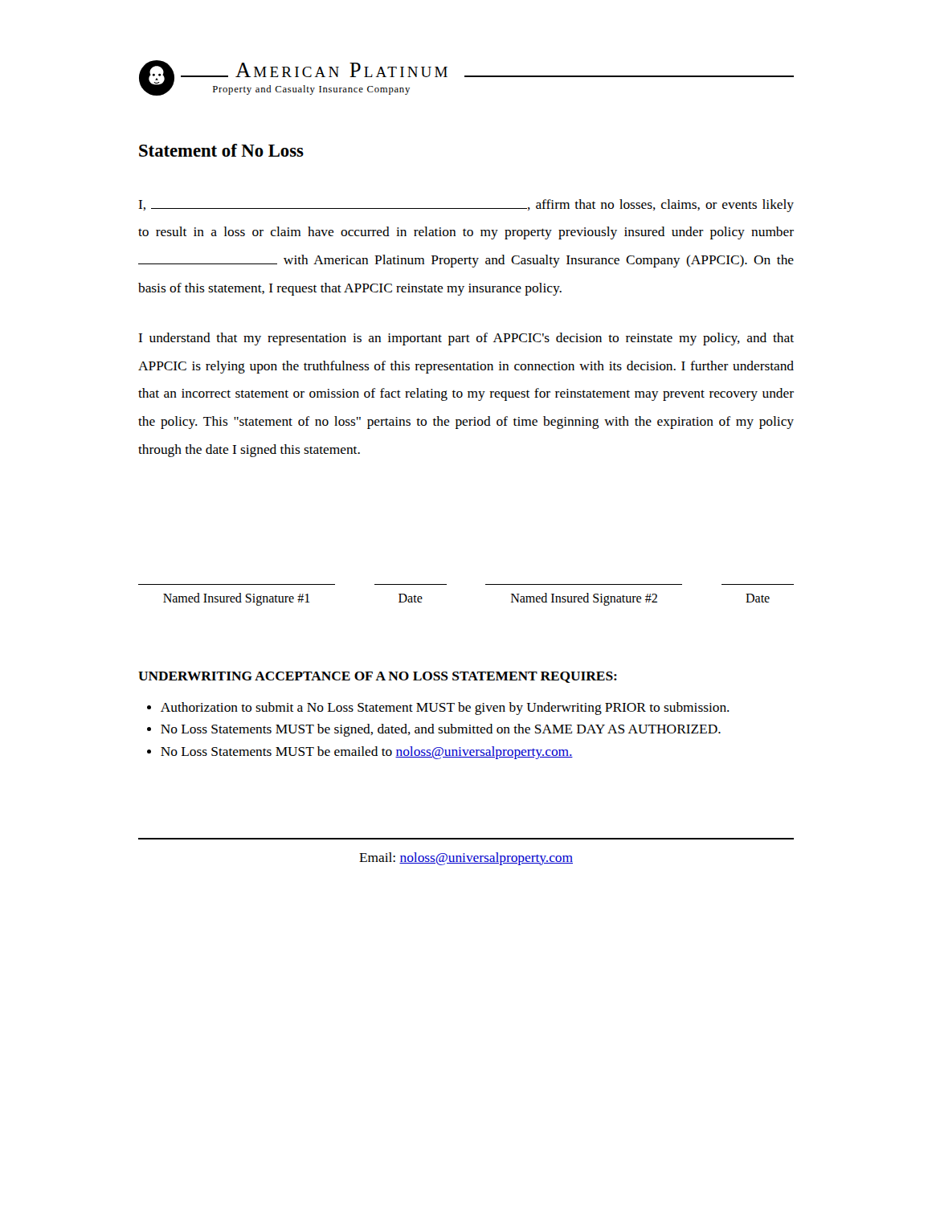American Platinum
Property and Casualty Insurance Company
Statement of No Loss
I, , affirm that no losses, claims, or events likely to result in a loss or claim have occurred in relation to my property previously insured under policy number with American Platinum Property and Casualty Insurance Company (APPCIC). On the basis of this statement, I request that APPCIC reinstate my insurance policy.
I understand that my representation is an important part of APPCIC's decision to reinstate my policy, and that APPCIC is relying upon the truthfulness of this representation in connection with its decision. I further understand that an incorrect statement or omission of fact relating to my request for reinstatement may prevent recovery under the policy. This "statement of no loss" pertains to the period of time beginning with the expiration of my policy through the date I signed this statement.
| Named Insured Signature #1 | | Date | | Named Insured Signature #2 | | Date |
UNDERWRITING ACCEPTANCE OF A NO LOSS STATEMENT REQUIRES:
Authorization to submit a No Loss Statement MUST be given by Underwriting PRIOR to submission.
No Loss Statements MUST be signed, dated, and submitted on the SAME DAY AS AUTHORIZED.
No Loss Statements MUST be emailed to noloss@universalproperty.com.
Email: noloss@universalproperty.com